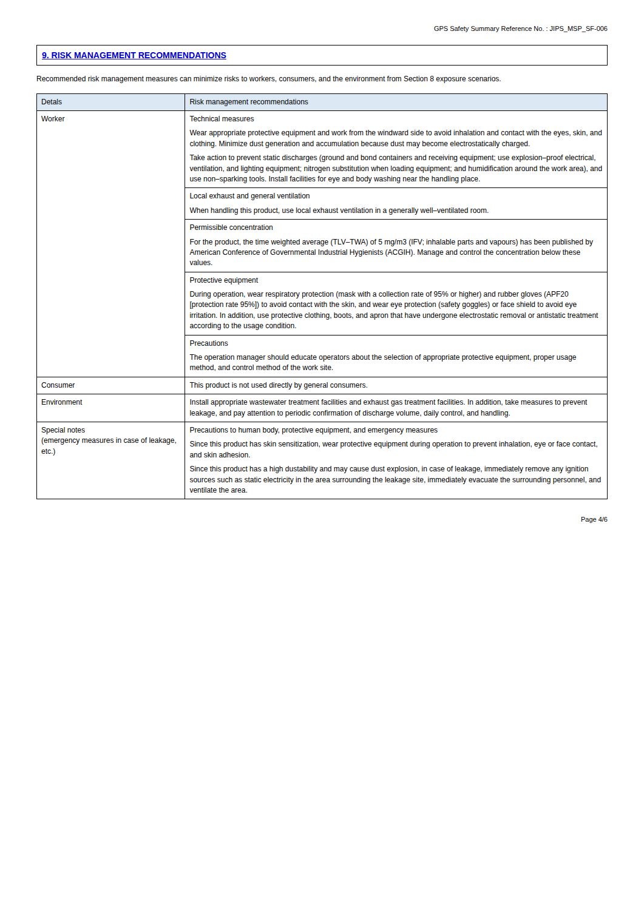GPS Safety Summary Reference No. : JIPS_MSP_SF-006
9. RISK MANAGEMENT RECOMMENDATIONS
Recommended risk management measures can minimize risks to workers, consumers, and the environment from Section 8 exposure scenarios.
| Detals | Risk management recommendations |
| --- | --- |
| Worker | Technical measures Wear appropriate protective equipment and work from the windward side to avoid inhalation and contact with the eyes, skin, and clothing. Minimize dust generation and accumulation because dust may become electrostatically charged. Take action to prevent static discharges (ground and bond containers and receiving equipment; use explosion–proof electrical, ventilation, and lighting equipment; nitrogen substitution when loading equipment; and humidification around the work area), and use non–sparking tools. Install facilities for eye and body washing near the handling place. |
| Local exhaust and general ventilation When handling this product, use local exhaust ventilation in a generally well–ventilated room. |
| Permissible concentration For the product, the time weighted average (TLV–TWA) of 5 mg/m3 (IFV; inhalable parts and vapours) has been published by American Conference of Governmental Industrial Hygienists (ACGIH). Manage and control the concentration below these values. |
| Protective equipment During operation, wear respiratory protection (mask with a collection rate of 95% or higher) and rubber gloves (APF20 [protection rate 95%]) to avoid contact with the skin, and wear eye protection (safety goggles) or face shield to avoid eye irritation. In addition, use protective clothing, boots, and apron that have undergone electrostatic removal or antistatic treatment according to the usage condition. |
| Precautions The operation manager should educate operators about the selection of appropriate protective equipment, proper usage method, and control method of the work site. |
| Consumer | This product is not used directly by general consumers. |
| Environment | Install appropriate wastewater treatment facilities and exhaust gas treatment facilities. In addition, take measures to prevent leakage, and pay attention to periodic confirmation of discharge volume, daily control, and handling. |
| Special notes (emergency measures in case of leakage, etc.) | Precautions to human body, protective equipment, and emergency measures Since this product has skin sensitization, wear protective equipment during operation to prevent inhalation, eye or face contact, and skin adhesion. Since this product has a high dustability and may cause dust explosion, in case of leakage, immediately remove any ignition sources such as static electricity in the area surrounding the leakage site, immediately evacuate the surrounding personnel, and ventilate the area. |
Page 4/6